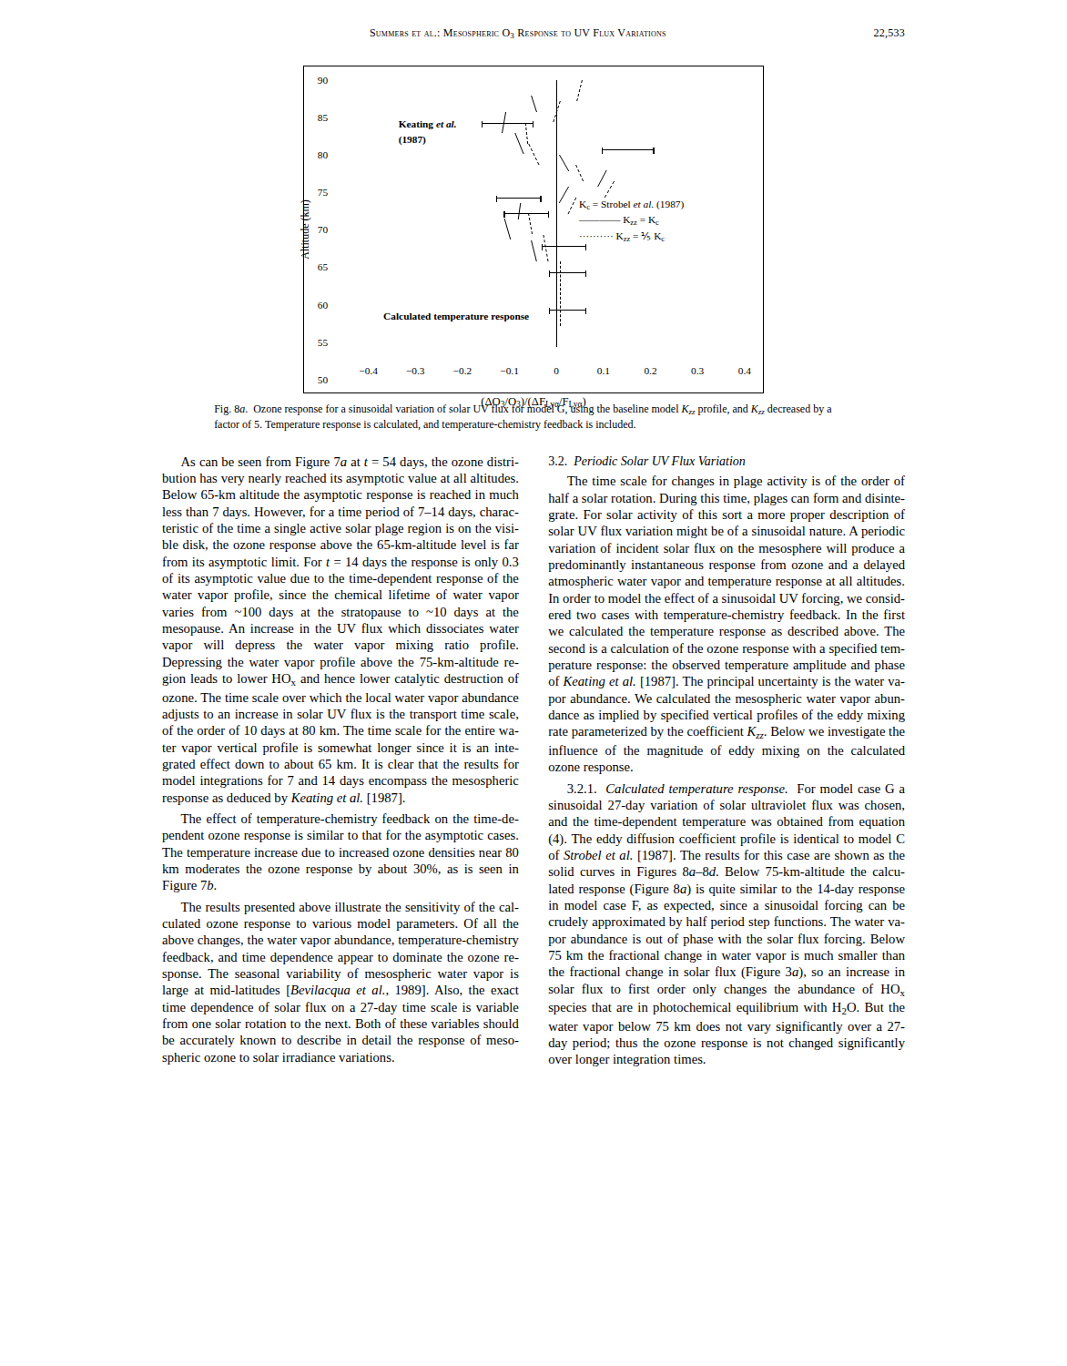Summers et al.: Mesospheric O3 Response to UV Flux Variations 22,533
Altitude (km)
90 85 80 75 70 65 60 55 50
Keating et al.
(1987)
Kc = Strobel et al. (1987)
———— Kzz = Kc
·········· Kzz = ⅕ Kc
Calculated temperature response
−0.4 −0.3 −0.2 −0.1 0 0.1 0.2 0.3 0.4
(ΔO3/O3)/(ΔFLyα/FLyα)
Fig. 8a. Ozone response for a sinusoidal variation of solar UV flux for model G, using the baseline model Kzz profile, and Kzz decreased by a factor of 5. Temperature response is calculated, and temperature-chemistry feedback is included.
As can be seen from Figure 7a at t = 54 days, the ozone distribution has very nearly reached its asymptotic value at all altitudes. Below 65-km altitude the asymptotic response is reached in much less than 7 days. However, for a time period of 7–14 days, characteristic of the time a single active solar plage region is on the visible disk, the ozone response above the 65-km-altitude level is far from its asymptotic limit. For t = 14 days the response is only 0.3 of its asymptotic value due to the time-dependent response of the water vapor profile, since the chemical lifetime of water vapor varies from ~100 days at the stratopause to ~10 days at the mesopause. An increase in the UV flux which dissociates water vapor will depress the water vapor mixing ratio profile. Depressing the water vapor profile above the 75-km-altitude region leads to lower HOx and hence lower catalytic destruction of ozone. The time scale over which the local water vapor abundance adjusts to an increase in solar UV flux is the transport time scale, of the order of 10 days at 80 km. The time scale for the entire water vapor vertical profile is somewhat longer since it is an integrated effect down to about 65 km. It is clear that the results for model integrations for 7 and 14 days encompass the mesospheric response as deduced by Keating et al. [1987].
The effect of temperature-chemistry feedback on the time-dependent ozone response is similar to that for the asymptotic cases. The temperature increase due to increased ozone densities near 80 km moderates the ozone response by about 30%, as is seen in Figure 7b.
The results presented above illustrate the sensitivity of the calculated ozone response to various model parameters. Of all the above changes, the water vapor abundance, temperature-chemistry feedback, and time dependence appear to dominate the ozone response. The seasonal variability of mesospheric water vapor is large at mid-latitudes [Bevilacqua et al., 1989]. Also, the exact time dependence of solar flux on a 27-day time scale is variable from one solar rotation to the next. Both of these variables should be accurately known to describe in detail the response of mesospheric ozone to solar irradiance variations.
3.2. Periodic Solar UV Flux Variation
The time scale for changes in plage activity is of the order of half a solar rotation. During this time, plages can form and disintegrate. For solar activity of this sort a more proper description of solar UV flux variation might be of a sinusoidal nature. A periodic variation of incident solar flux on the mesosphere will produce a predominantly instantaneous response from ozone and a delayed atmospheric water vapor and temperature response at all altitudes. In order to model the effect of a sinusoidal UV forcing, we considered two cases with temperature-chemistry feedback. In the first we calculated the temperature response as described above. The second is a calculation of the ozone response with a specified temperature response: the observed temperature amplitude and phase of Keating et al. [1987]. The principal uncertainty is the water vapor abundance. We calculated the mesospheric water vapor abundance as implied by specified vertical profiles of the eddy mixing rate parameterized by the coefficient Kzz. Below we investigate the influence of the magnitude of eddy mixing on the calculated ozone response.
3.2.1. Calculated temperature response. For model case G a sinusoidal 27-day variation of solar ultraviolet flux was chosen, and the time-dependent temperature was obtained from equation (4). The eddy diffusion coefficient profile is identical to model C of Strobel et al. [1987]. The results for this case are shown as the solid curves in Figures 8a–8d. Below 75-km-altitude the calculated response (Figure 8a) is quite similar to the 14-day response in model case F, as expected, since a sinusoidal forcing can be crudely approximated by half period step functions. The water vapor abundance is out of phase with the solar flux forcing. Below 75 km the fractional change in water vapor is much smaller than the fractional change in solar flux (Figure 3a), so an increase in solar flux to first order only changes the abundance of HOx species that are in photochemical equilibrium with H2O. But the water vapor below 75 km does not vary significantly over a 27-day period; thus the ozone response is not changed significantly over longer integration times.